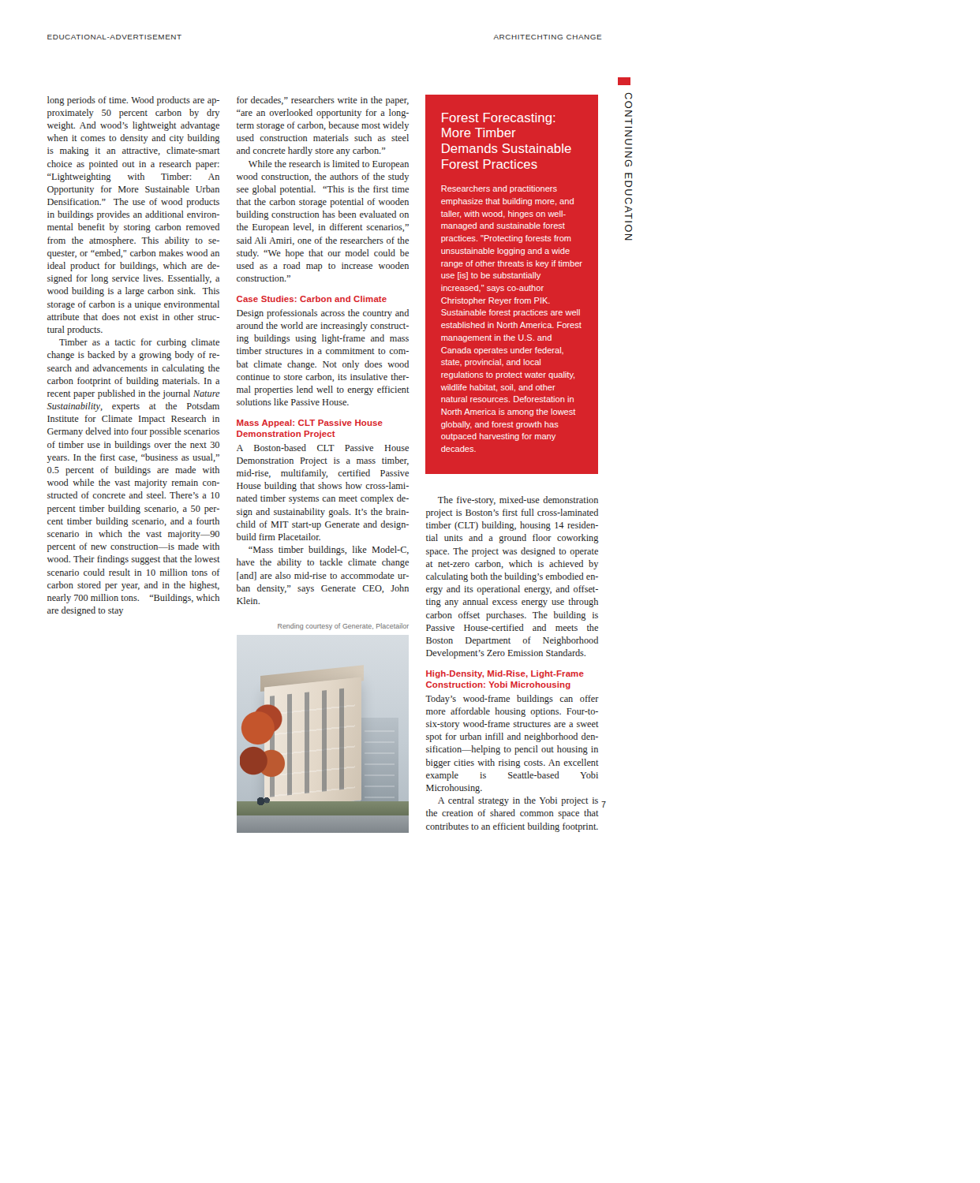Educational-Advertisement
Architechting Change
Continuing Education
long periods of time. Wood products are approximately 50 percent carbon by dry weight. And wood’s lightweight advantage when it comes to density and city building is making it an attractive, climate-smart choice as pointed out in a research paper: “Lightweighting with Timber: An Opportunity for More Sustainable Urban Densification.” The use of wood products in buildings provides an additional environmental benefit by storing carbon removed from the atmosphere. This ability to sequester, or “embed," carbon makes wood an ideal product for buildings, which are designed for long service lives. Essentially, a wood building is a large carbon sink. This storage of carbon is a unique environmental attribute that does not exist in other structural products.
Timber as a tactic for curbing climate change is backed by a growing body of research and advancements in calculating the carbon footprint of building materials. In a recent paper published in the journal Nature Sustainability, experts at the Potsdam Institute for Climate Impact Research in Germany delved into four possible scenarios of timber use in buildings over the next 30 years. In the first case, “business as usual,” 0.5 percent of buildings are made with wood while the vast majority remain constructed of concrete and steel. There’s a 10 percent timber building scenario, a 50 percent timber building scenario, and a fourth scenario in which the vast majority—90 percent of new construction—is made with wood. Their findings suggest that the lowest scenario could result in 10 million tons of carbon stored per year, and in the highest, nearly 700 million tons. “Buildings, which are designed to stay
for decades,” researchers write in the paper, “are an overlooked opportunity for a long-term storage of carbon, because most widely used construction materials such as steel and concrete hardly store any carbon.”
While the research is limited to European wood construction, the authors of the study see global potential. “This is the first time that the carbon storage potential of wooden building construction has been evaluated on the European level, in different scenarios,” said Ali Amiri, one of the researchers of the study. “We hope that our model could be used as a road map to increase wooden construction.”
Case Studies: Carbon and Climate
Design professionals across the country and around the world are increasingly constructing buildings using light-frame and mass timber structures in a commitment to combat climate change. Not only does wood continue to store carbon, its insulative thermal properties lend well to energy efficient solutions like Passive House.
Mass Appeal: CLT Passive House
Demonstration Project
A Boston-based CLT Passive House Demonstration Project is a mass timber, mid-rise, multifamily, certified Passive House building that shows how cross-laminated timber systems can meet complex design and sustainability goals. It’s the brainchild of MIT start-up Generate and design-build firm Placetailor.
“Mass timber buildings, like Model-C, have the ability to tackle climate change [and] are also mid-rise to accommodate urban density,” says Generate CEO, John Klein.
Rending courtesy of Generate, Placetailor
Model-C
Forest Forecasting:
More Timber
Demands Sustainable
Forest Practices
Researchers and practitioners emphasize that building more, and taller, with wood, hinges on well-managed and sustainable forest practices. "Protecting forests from unsustainable logging and a wide range of other threats is key if timber use [is] to be substantially increased," says co-author Christopher Reyer from PIK. Sustainable forest practices are well established in North America. Forest management in the U.S. and Canada operates under federal, state, provincial, and local regulations to protect water quality, wildlife habitat, soil, and other natural resources. Deforestation in North America is among the lowest globally, and forest growth has outpaced harvesting for many decades.
The five-story, mixed-use demonstration project is Boston’s first full cross-laminated timber (CLT) building, housing 14 residential units and a ground floor coworking space. The project was designed to operate at net-zero carbon, which is achieved by calculating both the building’s embodied energy and its operational energy, and offsetting any annual excess energy use through carbon offset purchases. The building is Passive House-certified and meets the Boston Department of Neighborhood Development’s Zero Emission Standards.
High-Density, Mid-Rise, Light-Frame
Construction: Yobi Microhousing
Today’s wood-frame buildings can offer more affordable housing options. Four-to-six-story wood-frame structures are a sweet spot for urban infill and neighborhood densification—helping to pencil out housing in bigger cities with rising costs. An excellent example is Seattle-based Yobi Microhousing.
A central strategy in the Yobi project is the creation of shared common space that contributes to an efficient building footprint. Conventional wood-frame construction with dimensional lumber shear walls combined with high insulation levels and sealed openings to create a high performance
7